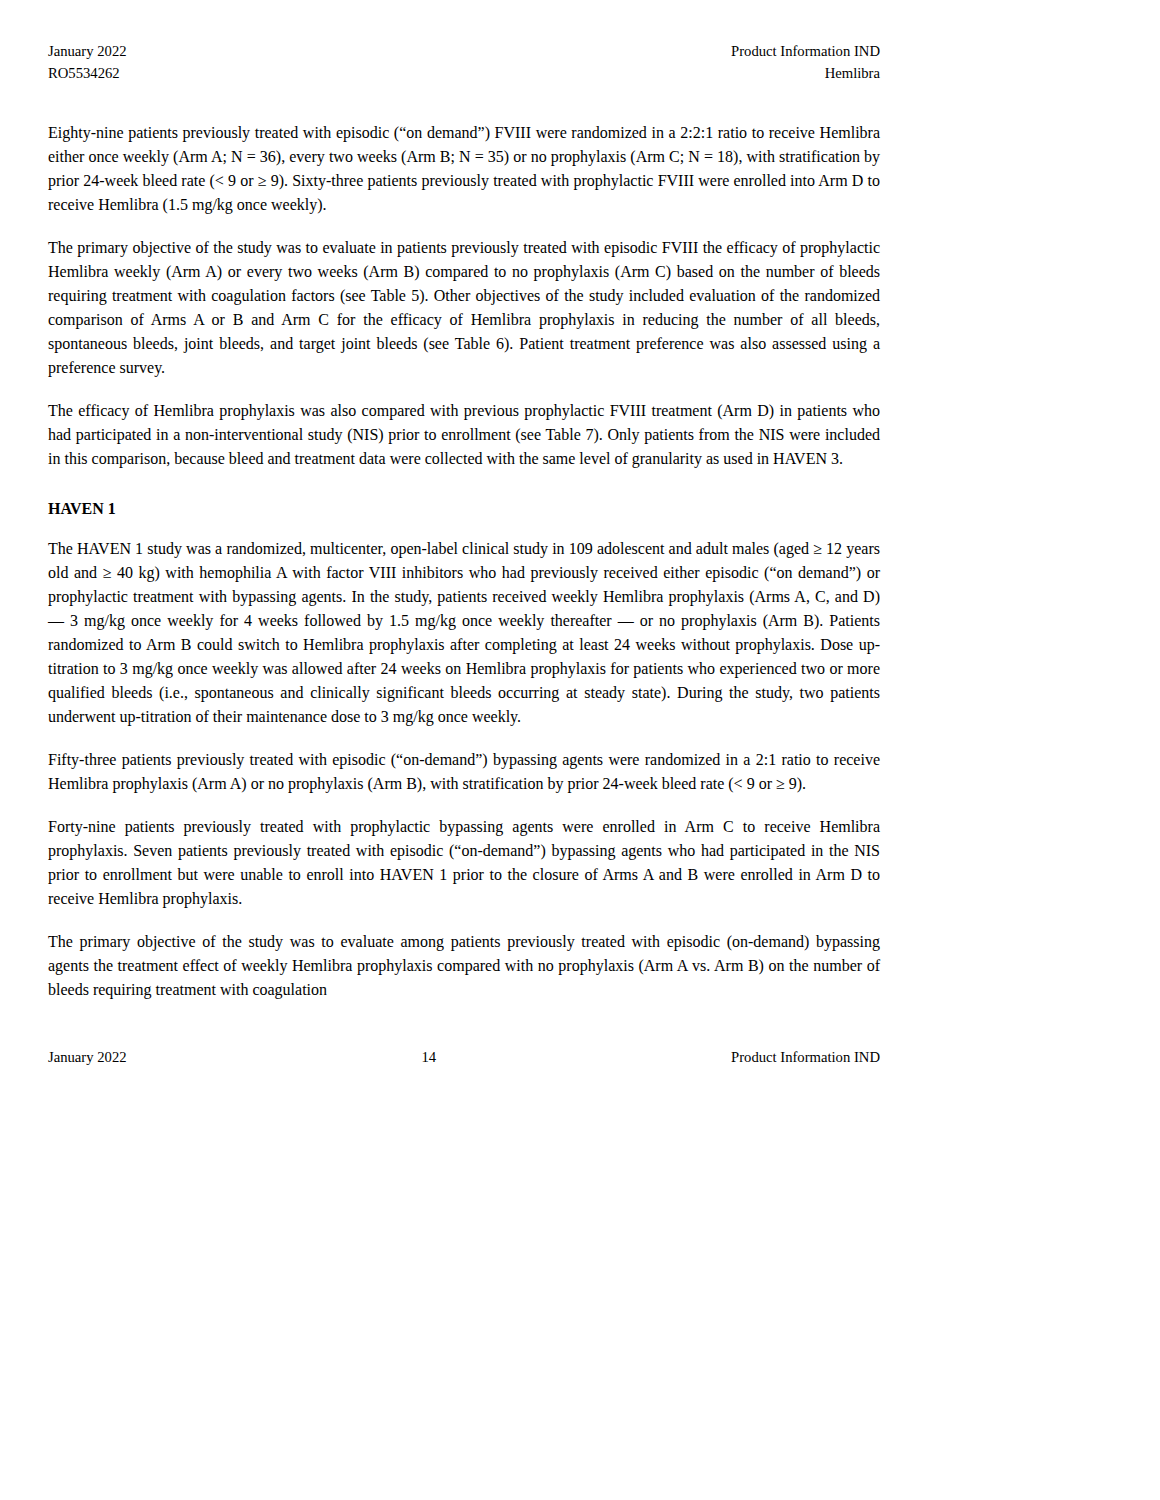January 2022
RO5534262
Product Information IND
Hemlibra
Eighty-nine patients previously treated with episodic (“on demand”) FVIII were randomized in a 2:2:1 ratio to receive Hemlibra either once weekly (Arm A; N = 36), every two weeks (Arm B; N = 35) or no prophylaxis (Arm C; N = 18), with stratification by prior 24-week bleed rate (< 9 or ≥ 9). Sixty-three patients previously treated with prophylactic FVIII were enrolled into Arm D to receive Hemlibra (1.5 mg/kg once weekly).
The primary objective of the study was to evaluate in patients previously treated with episodic FVIII the efficacy of prophylactic Hemlibra weekly (Arm A) or every two weeks (Arm B) compared to no prophylaxis (Arm C) based on the number of bleeds requiring treatment with coagulation factors (see Table 5). Other objectives of the study included evaluation of the randomized comparison of Arms A or B and Arm C for the efficacy of Hemlibra prophylaxis in reducing the number of all bleeds, spontaneous bleeds, joint bleeds, and target joint bleeds (see Table 6). Patient treatment preference was also assessed using a preference survey.
The efficacy of Hemlibra prophylaxis was also compared with previous prophylactic FVIII treatment (Arm D) in patients who had participated in a non-interventional study (NIS) prior to enrollment (see Table 7). Only patients from the NIS were included in this comparison, because bleed and treatment data were collected with the same level of granularity as used in HAVEN 3.
HAVEN 1
The HAVEN 1 study was a randomized, multicenter, open-label clinical study in 109 adolescent and adult males (aged ≥ 12 years old and ≥ 40 kg) with hemophilia A with factor VIII inhibitors who had previously received either episodic (“on demand”) or prophylactic treatment with bypassing agents. In the study, patients received weekly Hemlibra prophylaxis (Arms A, C, and D) — 3 mg/kg once weekly for 4 weeks followed by 1.5 mg/kg once weekly thereafter — or no prophylaxis (Arm B). Patients randomized to Arm B could switch to Hemlibra prophylaxis after completing at least 24 weeks without prophylaxis. Dose up-titration to 3 mg/kg once weekly was allowed after 24 weeks on Hemlibra prophylaxis for patients who experienced two or more qualified bleeds (i.e., spontaneous and clinically significant bleeds occurring at steady state). During the study, two patients underwent up-titration of their maintenance dose to 3 mg/kg once weekly.
Fifty-three patients previously treated with episodic (“on-demand”) bypassing agents were randomized in a 2:1 ratio to receive Hemlibra prophylaxis (Arm A) or no prophylaxis (Arm B), with stratification by prior 24-week bleed rate (< 9 or ≥ 9).
Forty-nine patients previously treated with prophylactic bypassing agents were enrolled in Arm C to receive Hemlibra prophylaxis. Seven patients previously treated with episodic (“on-demand”) bypassing agents who had participated in the NIS prior to enrollment but were unable to enroll into HAVEN 1 prior to the closure of Arms A and B were enrolled in Arm D to receive Hemlibra prophylaxis.
The primary objective of the study was to evaluate among patients previously treated with episodic (on-demand) bypassing agents the treatment effect of weekly Hemlibra prophylaxis compared with no prophylaxis (Arm A vs. Arm B) on the number of bleeds requiring treatment with coagulation
January 2022
14
Product Information IND